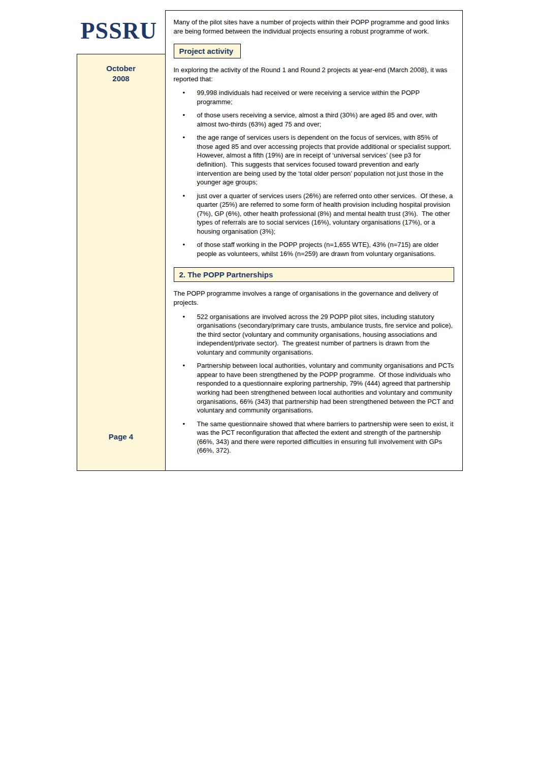PSSRU
October
2008
Page 4
Many of the pilot sites have a number of projects within their POPP programme and good links are being formed between the individual projects ensuring a robust programme of work.
Project activity
In exploring the activity of the Round 1 and Round 2 projects at year-end (March 2008), it was reported that:
99,998 individuals had received or were receiving a service within the POPP programme;
of those users receiving a service, almost a third (30%) are aged 85 and over, with almost two-thirds (63%) aged 75 and over;
the age range of services users is dependent on the focus of services, with 85% of those aged 85 and over accessing projects that provide additional or specialist support. However, almost a fifth (19%) are in receipt of ‘universal services’ (see p3 for definition). This suggests that services focused toward prevention and early intervention are being used by the ‘total older person’ population not just those in the younger age groups;
just over a quarter of services users (26%) are referred onto other services. Of these, a quarter (25%) are referred to some form of health provision including hospital provision (7%), GP (6%), other health professional (8%) and mental health trust (3%). The other types of referrals are to social services (16%), voluntary organisations (17%), or a housing organisation (3%);
of those staff working in the POPP projects (n=1,655 WTE), 43% (n=715) are older people as volunteers, whilst 16% (n=259) are drawn from voluntary organisations.
2. The POPP Partnerships
The POPP programme involves a range of organisations in the governance and delivery of projects.
522 organisations are involved across the 29 POPP pilot sites, including statutory organisations (secondary/primary care trusts, ambulance trusts, fire service and police), the third sector (voluntary and community organisations, housing associations and independent/private sector). The greatest number of partners is drawn from the voluntary and community organisations.
Partnership between local authorities, voluntary and community organisations and PCTs appear to have been strengthened by the POPP programme. Of those individuals who responded to a questionnaire exploring partnership, 79% (444) agreed that partnership working had been strengthened between local authorities and voluntary and community organisations, 66% (343) that partnership had been strengthened between the PCT and voluntary and community organisations.
The same questionnaire showed that where barriers to partnership were seen to exist, it was the PCT reconfiguration that affected the extent and strength of the partnership (66%, 343) and there were reported difficulties in ensuring full involvement with GPs (66%, 372).